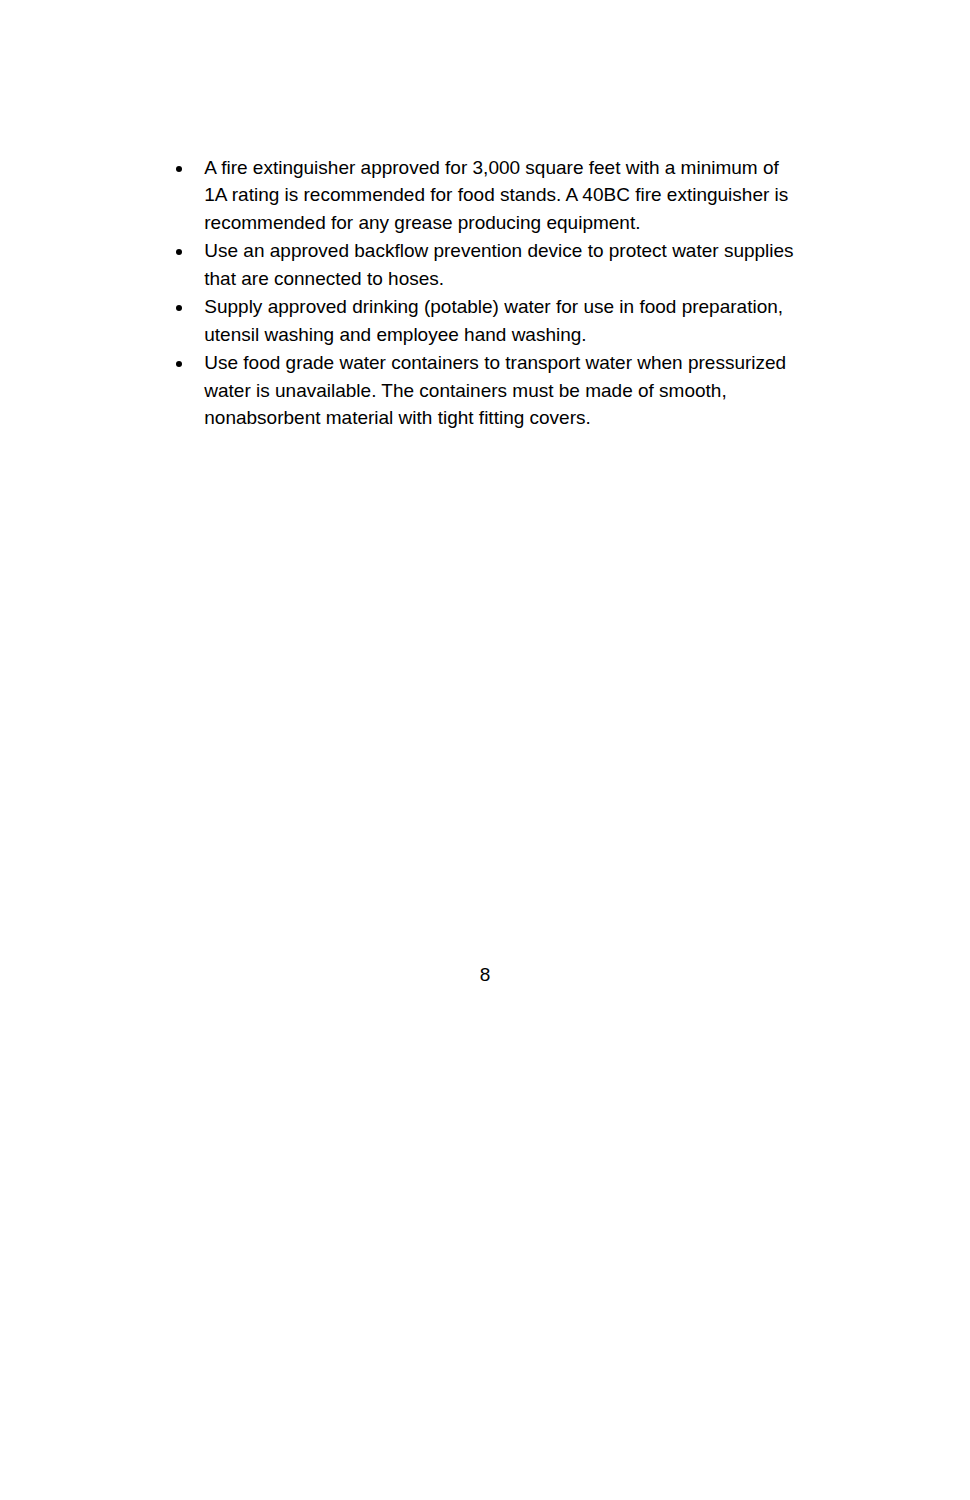A fire extinguisher approved for 3,000 square feet with a minimum of 1A rating is recommended for food stands. A 40BC fire extinguisher is recommended for any grease producing equipment.
Use an approved backflow prevention device to protect water supplies that are connected to hoses.
Supply approved drinking (potable) water for use in food preparation, utensil washing and employee hand washing.
Use food grade water containers to transport water when pressurized water is unavailable. The containers must be made of smooth, nonabsorbent material with tight fitting covers.
8